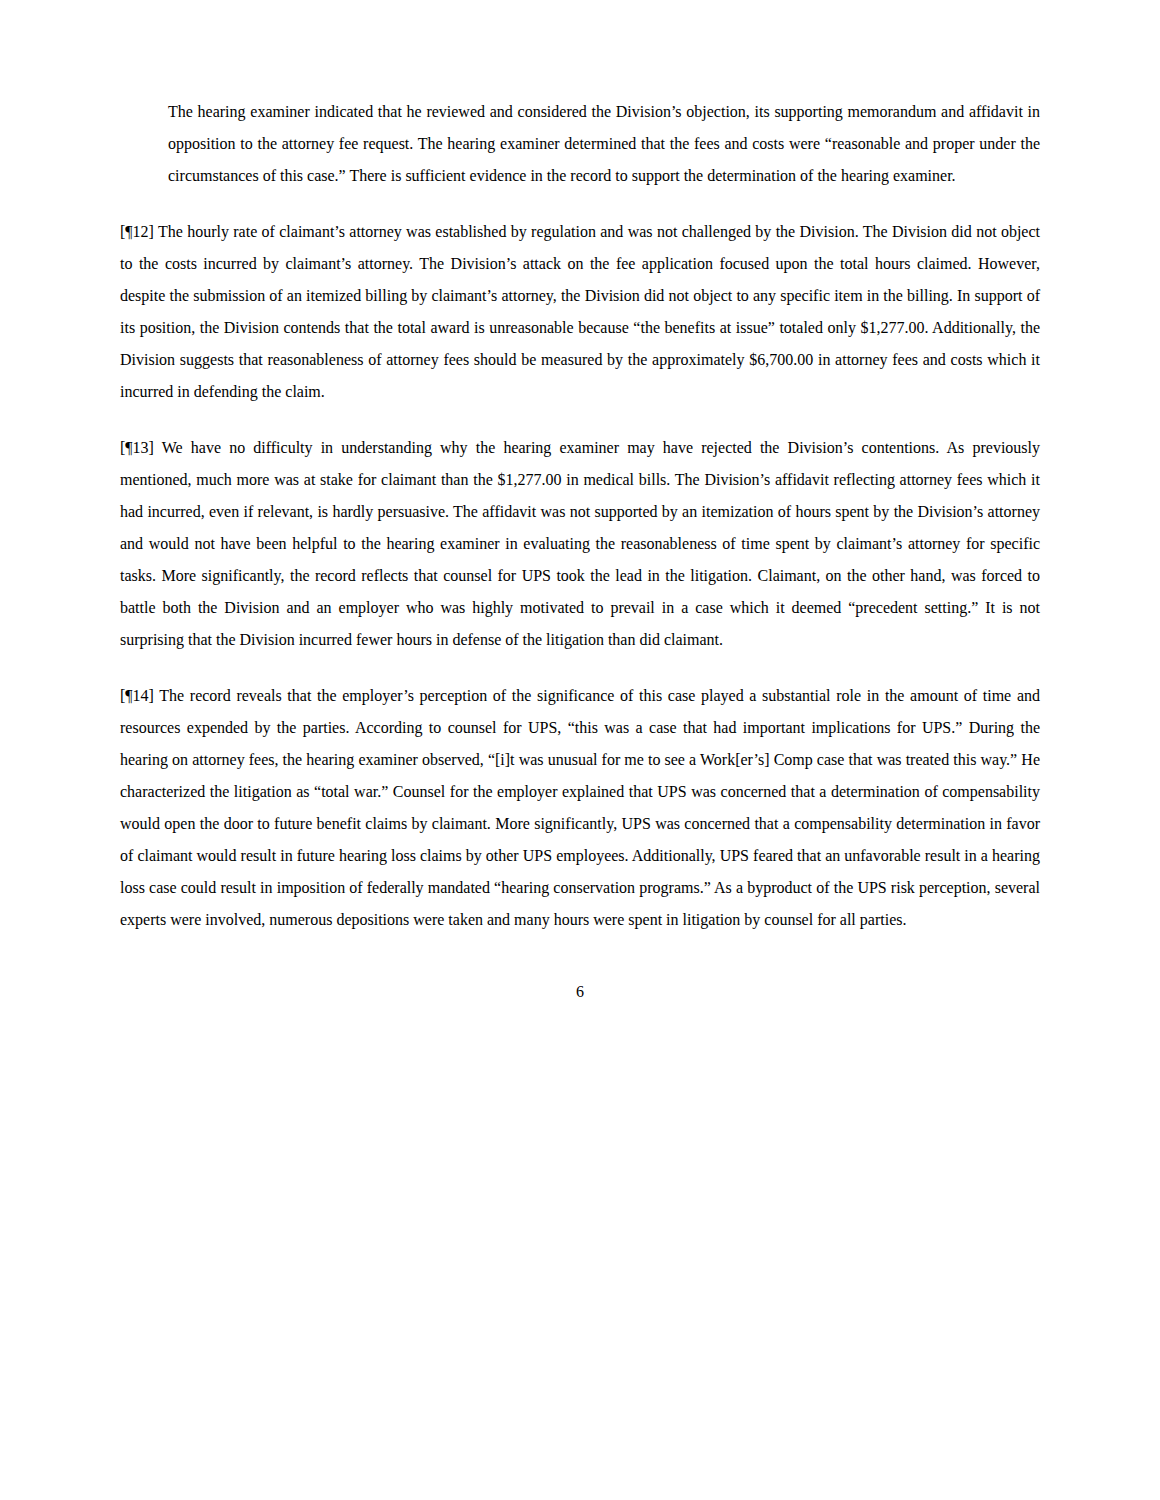The hearing examiner indicated that he reviewed and considered the Division’s objection, its supporting memorandum and affidavit in opposition to the attorney fee request. The hearing examiner determined that the fees and costs were “reasonable and proper under the circumstances of this case.” There is sufficient evidence in the record to support the determination of the hearing examiner.
[¶12] The hourly rate of claimant’s attorney was established by regulation and was not challenged by the Division. The Division did not object to the costs incurred by claimant’s attorney. The Division’s attack on the fee application focused upon the total hours claimed. However, despite the submission of an itemized billing by claimant’s attorney, the Division did not object to any specific item in the billing. In support of its position, the Division contends that the total award is unreasonable because “the benefits at issue” totaled only $1,277.00. Additionally, the Division suggests that reasonableness of attorney fees should be measured by the approximately $6,700.00 in attorney fees and costs which it incurred in defending the claim.
[¶13] We have no difficulty in understanding why the hearing examiner may have rejected the Division’s contentions. As previously mentioned, much more was at stake for claimant than the $1,277.00 in medical bills. The Division’s affidavit reflecting attorney fees which it had incurred, even if relevant, is hardly persuasive. The affidavit was not supported by an itemization of hours spent by the Division’s attorney and would not have been helpful to the hearing examiner in evaluating the reasonableness of time spent by claimant’s attorney for specific tasks. More significantly, the record reflects that counsel for UPS took the lead in the litigation. Claimant, on the other hand, was forced to battle both the Division and an employer who was highly motivated to prevail in a case which it deemed “precedent setting.” It is not surprising that the Division incurred fewer hours in defense of the litigation than did claimant.
[¶14] The record reveals that the employer’s perception of the significance of this case played a substantial role in the amount of time and resources expended by the parties. According to counsel for UPS, “this was a case that had important implications for UPS.” During the hearing on attorney fees, the hearing examiner observed, “[i]t was unusual for me to see a Work[er’s] Comp case that was treated this way.” He characterized the litigation as “total war.” Counsel for the employer explained that UPS was concerned that a determination of compensability would open the door to future benefit claims by claimant. More significantly, UPS was concerned that a compensability determination in favor of claimant would result in future hearing loss claims by other UPS employees. Additionally, UPS feared that an unfavorable result in a hearing loss case could result in imposition of federally mandated “hearing conservation programs.” As a byproduct of the UPS risk perception, several experts were involved, numerous depositions were taken and many hours were spent in litigation by counsel for all parties.
6